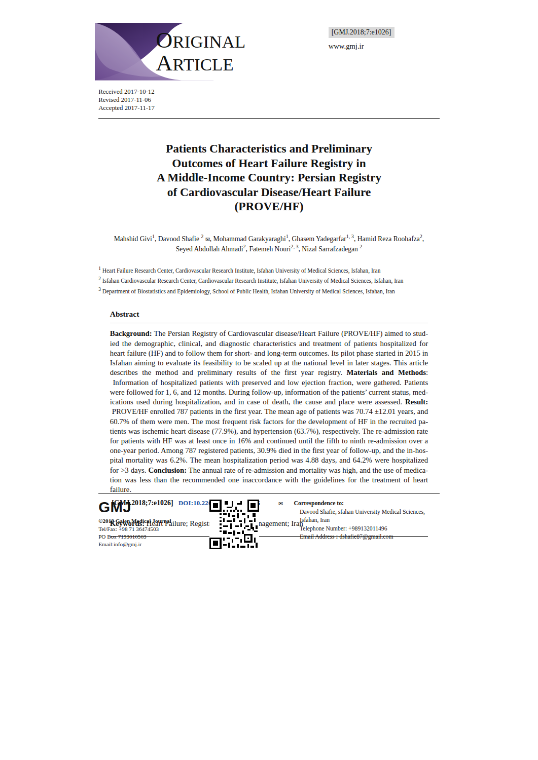ORIGINAL
ARTICLE
[GMJ.2018;7:e1026]
www.gmj.ir
Received 2017-10-12
Revised 2017-11-06
Accepted 2017-11-17
Patients Characteristics and Preliminary
Outcomes of Heart Failure Registry in
A Middle-Income Country: Persian Registry
of Cardiovascular Disease/Heart Failure
(PROVE/HF)
Mahshid Givi1, Davood Shafie 2 ✉, Mohammad Garakyaraghi1, Ghasem Yadegarfar1, 3, Hamid Reza Roohafza2,
Seyed Abdollah Ahmadi2, Fatemeh Nouri2, 3, Nizal Sarrafzadegan 2
1 Heart Failure Research Center, Cardiovascular Research Institute, Isfahan University of Medical Sciences, Isfahan, Iran
2 Isfahan Cardiovascular Research Center, Cardiovascular Research Institute, Isfahan University of Medical Sciences, Isfahan, Iran
3 Department of Biostatistics and Epidemiology, School of Public Health, Isfahan University of Medical Sciences, Isfahan, Iran
Abstract
Background: The Persian Registry of Cardiovascular disease/Heart Failure (PROVE/HF) aimed to studied the demographic, clinical, and diagnostic characteristics and treatment of patients hospitalized for heart failure (HF) and to follow them for short- and long-term outcomes. Its pilot phase started in 2015 in Isfahan aiming to evaluate its feasibility to be scaled up at the national level in later stages. This article describes the method and preliminary results of the first year registry. Materials and Methods: Information of hospitalized patients with preserved and low ejection fraction, were gathered. Patients were followed for 1, 6, and 12 months. During follow-up, information of the patients’ current status, medications used during hospitalization, and in case of death, the cause and place were assessed. Result: PROVE/HF enrolled 787 patients in the first year. The mean age of patients was 70.74 ±12.01 years, and 60.7% of them were men. The most frequent risk factors for the development of HF in the recruited patients was ischemic heart disease (77.9%), and hypertension (63.7%), respectively. The re-admission rate for patients with HF was at least once in 16% and continued until the fifth to ninth re-admission over a one-year period. Among 787 registered patients, 30.9% died in the first year of follow-up, and the in-hospital mortality was 6.2%. The mean hospitalization period was 4.88 days, and 64.2% were hospitalized for >3 days. Conclusion: The annual rate of re-admission and mortality was high, and the use of medication was less than the recommended one inaccordance with the guidelines for the treatment of heart failure.
[GMJ.2018;7:e1026] DOI:10.22086/gmj.v0i0.1026
Keywords: Heart Failure; Registries; Disease Management; Iran
GMJ
©2018 Galen Medical Journal
Tel/Fax: +98 71 36474503
PO Box 7193616563
Email:info@gmj.ir
✉ Correspondence to:
Davood Shafie, sfahan University Medical Sciences, Isfahan, Iran Telephone Number: +989132011496 Email Address : dshafie87@gmail.com